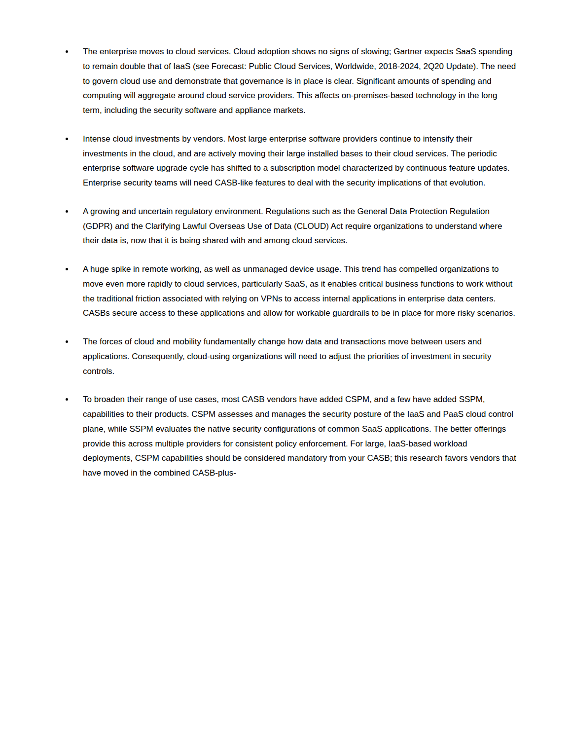The enterprise moves to cloud services. Cloud adoption shows no signs of slowing; Gartner expects SaaS spending to remain double that of IaaS (see Forecast: Public Cloud Services, Worldwide, 2018-2024, 2Q20 Update). The need to govern cloud use and demonstrate that governance is in place is clear. Significant amounts of spending and computing will aggregate around cloud service providers. This affects on-premises-based technology in the long term, including the security software and appliance markets.
Intense cloud investments by vendors. Most large enterprise software providers continue to intensify their investments in the cloud, and are actively moving their large installed bases to their cloud services. The periodic enterprise software upgrade cycle has shifted to a subscription model characterized by continuous feature updates. Enterprise security teams will need CASB-like features to deal with the security implications of that evolution.
A growing and uncertain regulatory environment. Regulations such as the General Data Protection Regulation (GDPR) and the Clarifying Lawful Overseas Use of Data (CLOUD) Act require organizations to understand where their data is, now that it is being shared with and among cloud services.
A huge spike in remote working, as well as unmanaged device usage. This trend has compelled organizations to move even more rapidly to cloud services, particularly SaaS, as it enables critical business functions to work without the traditional friction associated with relying on VPNs to access internal applications in enterprise data centers. CASBs secure access to these applications and allow for workable guardrails to be in place for more risky scenarios.
The forces of cloud and mobility fundamentally change how data and transactions move between users and applications. Consequently, cloud-using organizations will need to adjust the priorities of investment in security controls.
To broaden their range of use cases, most CASB vendors have added CSPM, and a few have added SSPM, capabilities to their products. CSPM assesses and manages the security posture of the IaaS and PaaS cloud control plane, while SSPM evaluates the native security configurations of common SaaS applications. The better offerings provide this across multiple providers for consistent policy enforcement. For large, IaaS-based workload deployments, CSPM capabilities should be considered mandatory from your CASB; this research favors vendors that have moved in the combined CASB-plus-